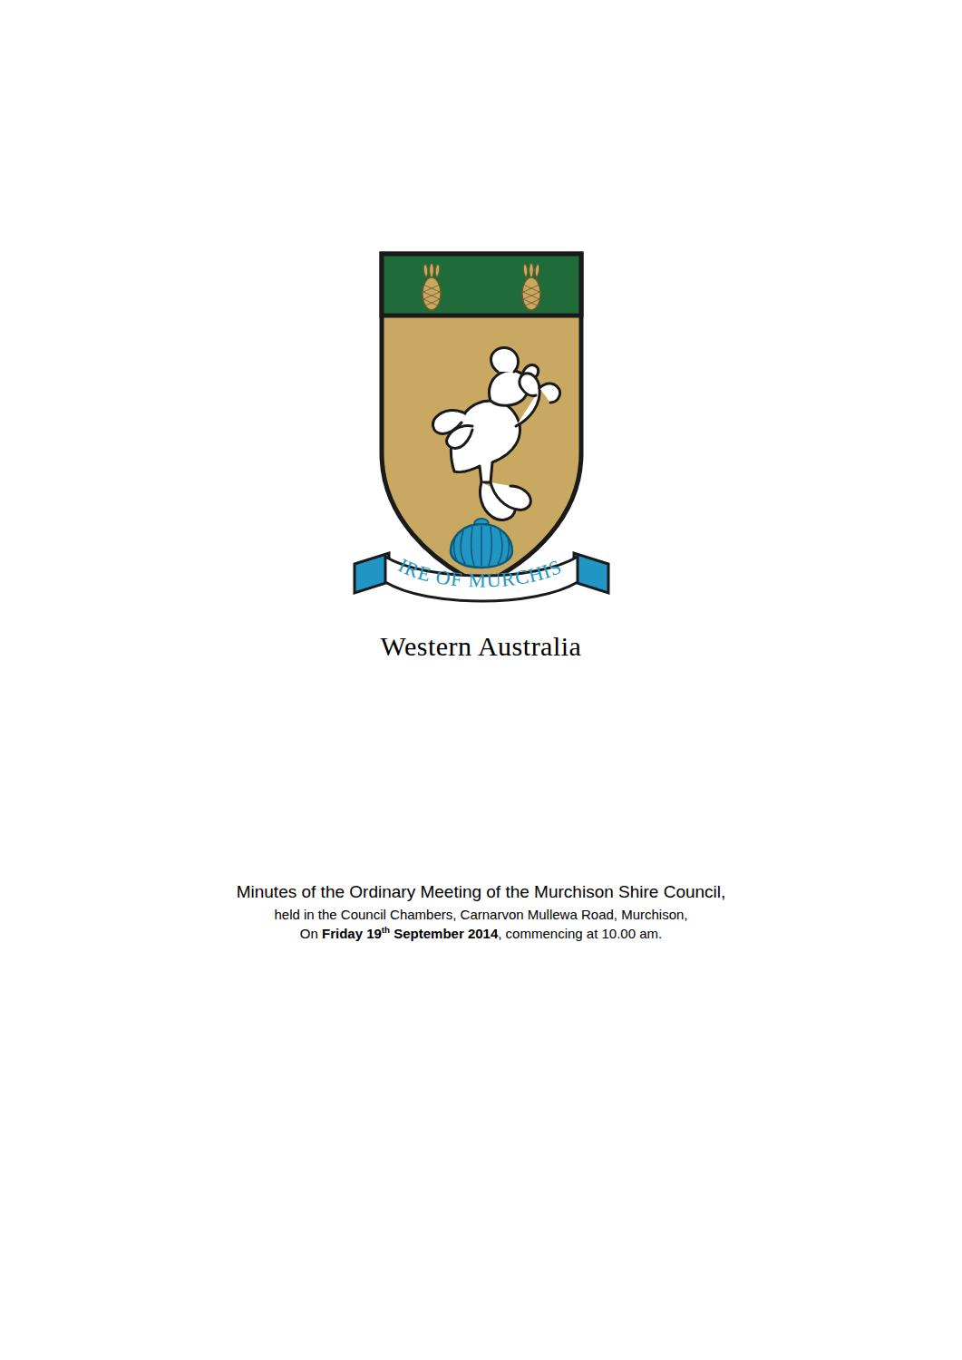SHIRE OF MURCHISON
Western Australia
Minutes of the Ordinary Meeting of the Murchison Shire Council,
held in the Council Chambers, Carnarvon Mullewa Road, Murchison,
On Friday 19th September 2014, commencing at 10.00 am.